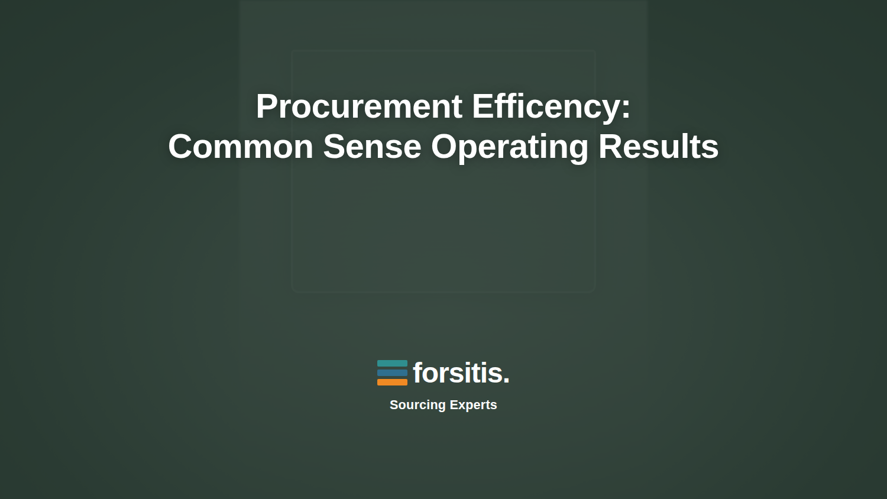Procurement Efficency: Common Sense Operating Results
forsitis.
Sourcing Experts